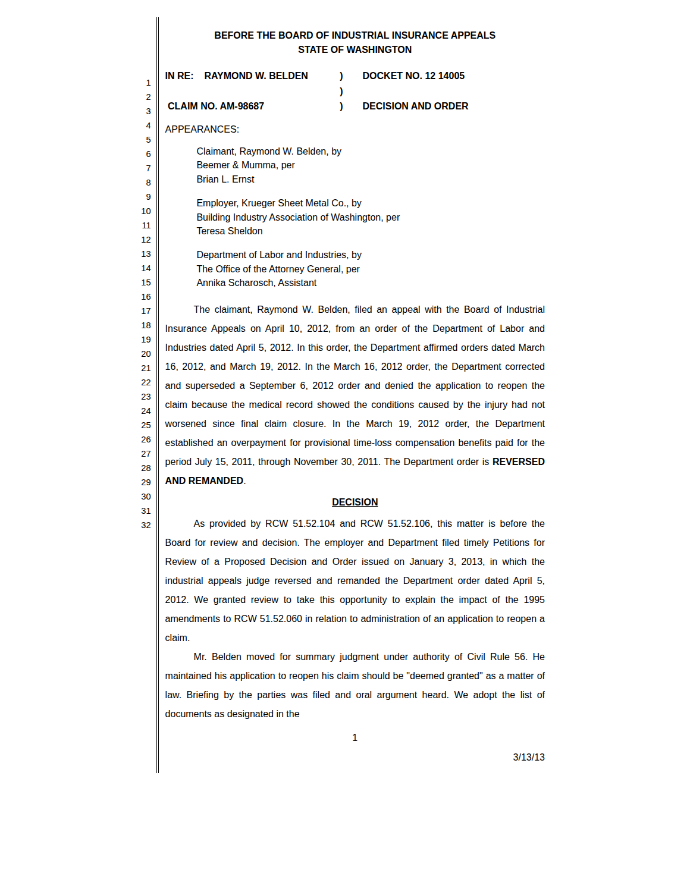1
2
3
4
5
6
7
8
9
10
11
12
13
14
15
16
17
18
19
20
21
22
23
24
25
26
27
28
29
30
31
32
BEFORE THE BOARD OF INDUSTRIAL INSURANCE APPEALS
STATE OF WASHINGTON
| IN RE: RAYMOND W. BELDEN | ) | DOCKET NO. 12 14005 |
| | ) | |
| CLAIM NO. AM-98687 | ) | DECISION AND ORDER |
APPEARANCES:
Claimant, Raymond W. Belden, by
Beemer & Mumma, per
Brian L. Ernst
Employer, Krueger Sheet Metal Co., by
Building Industry Association of Washington, per
Teresa Sheldon
Department of Labor and Industries, by
The Office of the Attorney General, per
Annika Scharosch, Assistant
The claimant, Raymond W. Belden, filed an appeal with the Board of Industrial Insurance Appeals on April 10, 2012, from an order of the Department of Labor and Industries dated April 5, 2012. In this order, the Department affirmed orders dated March 16, 2012, and March 19, 2012. In the March 16, 2012 order, the Department corrected and superseded a September 6, 2012 order and denied the application to reopen the claim because the medical record showed the conditions caused by the injury had not worsened since final claim closure. In the March 19, 2012 order, the Department established an overpayment for provisional time-loss compensation benefits paid for the period July 15, 2011, through November 30, 2011. The Department order is REVERSED AND REMANDED.
DECISION
As provided by RCW 51.52.104 and RCW 51.52.106, this matter is before the Board for review and decision. The employer and Department filed timely Petitions for Review of a Proposed Decision and Order issued on January 3, 2013, in which the industrial appeals judge reversed and remanded the Department order dated April 5, 2012. We granted review to take this opportunity to explain the impact of the 1995 amendments to RCW 51.52.060 in relation to administration of an application to reopen a claim.
Mr. Belden moved for summary judgment under authority of Civil Rule 56. He maintained his application to reopen his claim should be "deemed granted" as a matter of law. Briefing by the parties was filed and oral argument heard. We adopt the list of documents as designated in the
1
3/13/13